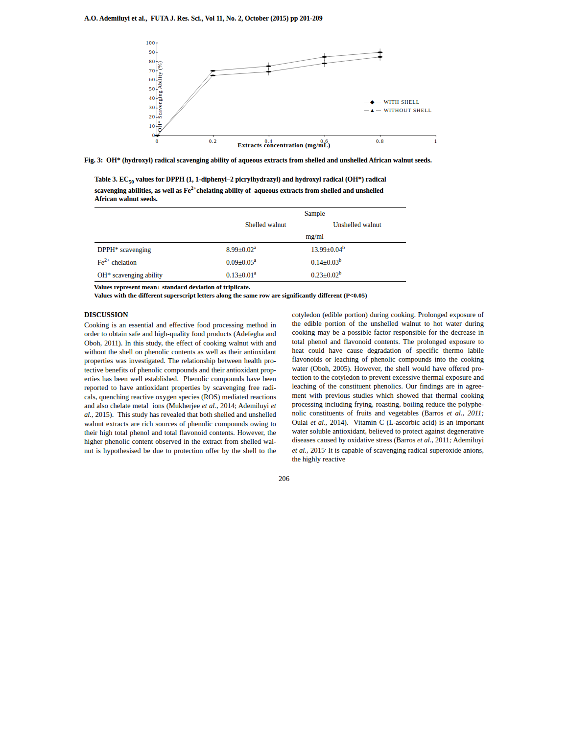A.O. Ademiluyi et al., FUTA J. Res. Sci., Vol 11, No. 2, October (2015) pp 201-209
OH* Scavenging Ability (%)
100
90
80
70
60
50
40
30
20
10
0
0
0.2
0.4
0.6
0.8
1
Extracts concentration (mg/mL)
◆ WITH SHELL
▲ WITHOUT SHELL
Fig. 3: OH* (hydroxyl) radical scavenging ability of aqueous extracts from shelled and unshelled African walnut seeds.
Table 3. EC 50 values for DPPH (1, 1-diphenyl–2 picrylhydrazyl) and hydroxyl radical (OH*) radical scavenging abilities, as well as Fe 2+ chelating ability of aqueous extracts from shelled and unshelled African walnut seeds.
| | Sample |
| | Shelled walnut | Unshelled walnut |
| | mg/ml |
| DPPH* scavenging | 8.99±0.02 a | 13.99±0.04 b |
| Fe 2+ chelation | 0.09±0.05 a | 0.14±0.03 b |
| OH* scavenging ability | 0.13±0.01 a | 0.23±0.02 b |
Values represent mean± standard deviation of triplicate.
Values with the different superscript letters along the same row are significantly different (P<0.05)
DISCUSSION
Cooking is an essential and effective food processing method in order to obtain safe and high-quality food products (Adefegha and Oboh, 2011). In this study, the effect of cooking walnut with and without the shell on phenolic contents as well as their antioxidant properties was investigated. The relationship between health protective benefits of phenolic compounds and their antioxidant properties has been well established. Phenolic compounds have been reported to have antioxidant properties by scavenging free radicals, quenching reactive oxygen species (ROS) mediated reactions and also chelate metal ions (Mukherjee et al., 2014; Ademiluyi et al., 2015). This study has revealed that both shelled and unshelled walnut extracts are rich sources of phenolic compounds owing to their high total phenol and total flavonoid contents. However, the higher phenolic content observed in the extract from shelled walnut is hypothesised be due to protection offer by the shell to the cotyledon (edible portion) during cooking. Prolonged exposure of the edible portion of the unshelled walnut to hot water during cooking may be a possible factor responsible for the decrease in total phenol and flavonoid contents. The prolonged exposure to heat could have cause degradation of specific thermo labile flavonoids or leaching of phenolic compounds into the cooking water (Oboh, 2005). However, the shell would have offered protection to the cotyledon to prevent excessive thermal exposure and leaching of the constituent phenolics. Our findings are in agreement with previous studies which showed that thermal cooking processing including frying, roasting, boiling reduce the polyphenolic constituents of fruits and vegetables (Barros et al., 2011; Oulai et al., 2014). Vitamin C (L-ascorbic acid) is an important water soluble antioxidant, believed to protect against degenerative diseases caused by oxidative stress (Barros et al., 2011; Ademiluyi et al., 2015. It is capable of scavenging radical superoxide anions, the highly reactive
206